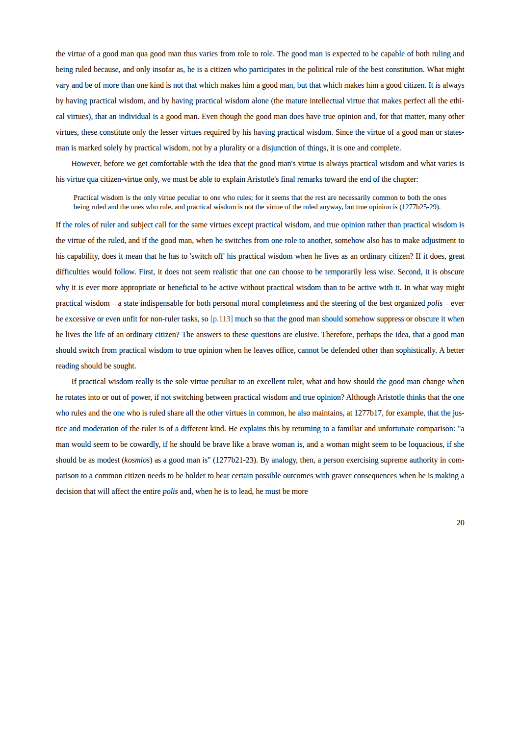the virtue of a good man qua good man thus varies from role to role. The good man is expected to be capable of both ruling and being ruled because, and only insofar as, he is a citizen who participates in the political rule of the best constitution. What might vary and be of more than one kind is not that which makes him a good man, but that which makes him a good citizen. It is always by having practical wisdom, and by having practical wisdom alone (the mature intellectual virtue that makes perfect all the ethical virtues), that an individual is a good man. Even though the good man does have true opinion and, for that matter, many other virtues, these constitute only the lesser virtues required by his having practical wisdom. Since the virtue of a good man or statesman is marked solely by practical wisdom, not by a plurality or a disjunction of things, it is one and complete.
However, before we get comfortable with the idea that the good man's virtue is always practical wisdom and what varies is his virtue qua citizen-virtue only, we must be able to explain Aristotle's final remarks toward the end of the chapter:
Practical wisdom is the only virtue peculiar to one who rules; for it seems that the rest are necessarily common to both the ones being ruled and the ones who rule, and practical wisdom is not the virtue of the ruled anyway, but true opinion is (1277b25-29).
If the roles of ruler and subject call for the same virtues except practical wisdom, and true opinion rather than practical wisdom is the virtue of the ruled, and if the good man, when he switches from one role to another, somehow also has to make adjustment to his capability, does it mean that he has to 'switch off' his practical wisdom when he lives as an ordinary citizen? If it does, great difficulties would follow. First, it does not seem realistic that one can choose to be temporarily less wise. Second, it is obscure why it is ever more appropriate or beneficial to be active without practical wisdom than to be active with it. In what way might practical wisdom – a state indispensable for both personal moral completeness and the steering of the best organized polis – ever be excessive or even unfit for non-ruler tasks, so [p.113] much so that the good man should somehow suppress or obscure it when he lives the life of an ordinary citizen? The answers to these questions are elusive. Therefore, perhaps the idea, that a good man should switch from practical wisdom to true opinion when he leaves office, cannot be defended other than sophistically. A better reading should be sought.
If practical wisdom really is the sole virtue peculiar to an excellent ruler, what and how should the good man change when he rotates into or out of power, if not switching between practical wisdom and true opinion? Although Aristotle thinks that the one who rules and the one who is ruled share all the other virtues in common, he also maintains, at 1277b17, for example, that the justice and moderation of the ruler is of a different kind. He explains this by returning to a familiar and unfortunate comparison: "a man would seem to be cowardly, if he should be brave like a brave woman is, and a woman might seem to be loquacious, if she should be as modest (kosmios) as a good man is" (1277b21-23). By analogy, then, a person exercising supreme authority in comparison to a common citizen needs to be bolder to bear certain possible outcomes with graver consequences when he is making a decision that will affect the entire polis and, when he is to lead, he must be more
20